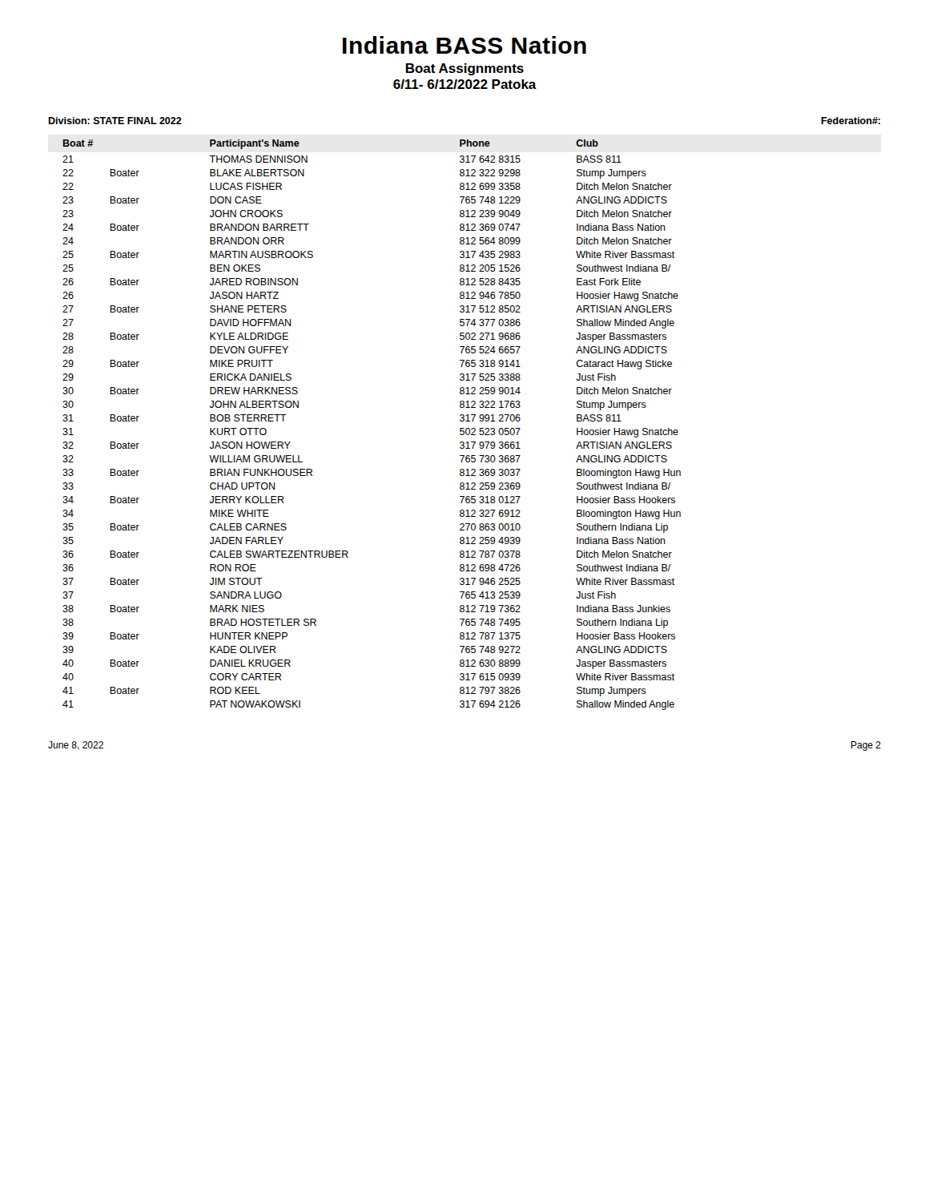Indiana BASS Nation
Boat Assignments
6/11- 6/12/2022 Patoka
Division: STATE FINAL 2022 Federation#:
| Boat # | | Participant's Name | Phone | Club |
| --- | --- | --- | --- | --- |
| 21 | | THOMAS DENNISON | 317 642 8315 | BASS 811 |
| 22 | Boater | BLAKE ALBERTSON | 812 322 9298 | Stump Jumpers |
| 22 | | LUCAS FISHER | 812 699 3358 | Ditch Melon Snatcher |
| 23 | Boater | DON CASE | 765 748 1229 | ANGLING ADDICTS |
| 23 | | JOHN CROOKS | 812 239 9049 | Ditch Melon Snatcher |
| 24 | Boater | BRANDON BARRETT | 812 369 0747 | Indiana Bass Nation |
| 24 | | BRANDON ORR | 812 564 8099 | Ditch Melon Snatcher |
| 25 | Boater | MARTIN AUSBROOKS | 317 435 2983 | White River Bassmast |
| 25 | | BEN OKES | 812 205 1526 | Southwest Indiana B/ |
| 26 | Boater | JARED ROBINSON | 812 528 8435 | East Fork Elite |
| 26 | | JASON HARTZ | 812 946 7850 | Hoosier Hawg Snatche |
| 27 | Boater | SHANE PETERS | 317 512 8502 | ARTISIAN ANGLERS |
| 27 | | DAVID HOFFMAN | 574 377 0386 | Shallow Minded Angle |
| 28 | Boater | KYLE ALDRIDGE | 502 271 9686 | Jasper Bassmasters |
| 28 | | DEVON GUFFEY | 765 524 6657 | ANGLING ADDICTS |
| 29 | Boater | MIKE PRUITT | 765 318 9141 | Cataract Hawg Sticke |
| 29 | | ERICKA DANIELS | 317 525 3388 | Just Fish |
| 30 | Boater | DREW HARKNESS | 812 259 9014 | Ditch Melon Snatcher |
| 30 | | JOHN ALBERTSON | 812 322 1763 | Stump Jumpers |
| 31 | Boater | BOB STERRETT | 317 991 2706 | BASS 811 |
| 31 | | KURT OTTO | 502 523 0507 | Hoosier Hawg Snatche |
| 32 | Boater | JASON HOWERY | 317 979 3661 | ARTISIAN ANGLERS |
| 32 | | WILLIAM GRUWELL | 765 730 3687 | ANGLING ADDICTS |
| 33 | Boater | BRIAN FUNKHOUSER | 812 369 3037 | Bloomington Hawg Hun |
| 33 | | CHAD UPTON | 812 259 2369 | Southwest Indiana B/ |
| 34 | Boater | JERRY KOLLER | 765 318 0127 | Hoosier Bass Hookers |
| 34 | | MIKE WHITE | 812 327 6912 | Bloomington Hawg Hun |
| 35 | Boater | CALEB CARNES | 270 863 0010 | Southern Indiana Lip |
| 35 | | JADEN FARLEY | 812 259 4939 | Indiana Bass Nation |
| 36 | Boater | CALEB SWARTEZENTRUBER | 812 787 0378 | Ditch Melon Snatcher |
| 36 | | RON ROE | 812 698 4726 | Southwest Indiana B/ |
| 37 | Boater | JIM STOUT | 317 946 2525 | White River Bassmast |
| 37 | | SANDRA LUGO | 765 413 2539 | Just Fish |
| 38 | Boater | MARK NIES | 812 719 7362 | Indiana Bass Junkies |
| 38 | | BRAD HOSTETLER SR | 765 748 7495 | Southern Indiana Lip |
| 39 | Boater | HUNTER KNEPP | 812 787 1375 | Hoosier Bass Hookers |
| 39 | | KADE OLIVER | 765 748 9272 | ANGLING ADDICTS |
| 40 | Boater | DANIEL KRUGER | 812 630 8899 | Jasper Bassmasters |
| 40 | | CORY CARTER | 317 615 0939 | White River Bassmast |
| 41 | Boater | ROD KEEL | 812 797 3826 | Stump Jumpers |
| 41 | | PAT NOWAKOWSKI | 317 694 2126 | Shallow Minded Angle |
June 8, 2022 Page 2